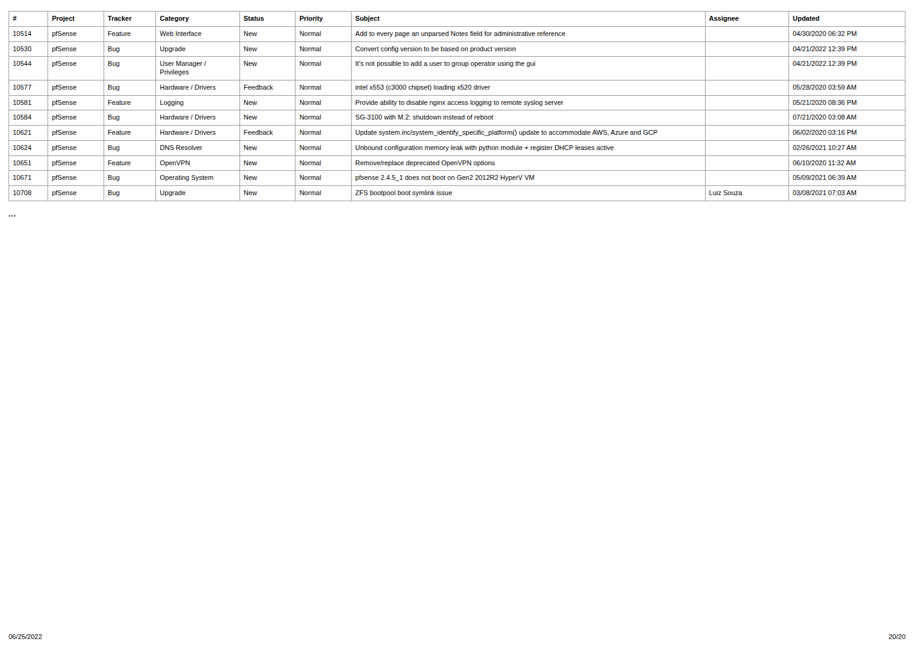| # | Project | Tracker | Category | Status | Priority | Subject | Assignee | Updated |
| --- | --- | --- | --- | --- | --- | --- | --- | --- |
| 10514 | pfSense | Feature | Web Interface | New | Normal | Add to every page an unparsed Notes field for administrative reference | | 04/30/2020 06:32 PM |
| 10530 | pfSense | Bug | Upgrade | New | Normal | Convert config version to be based on product version | | 04/21/2022 12:39 PM |
| 10544 | pfSense | Bug | User Manager / Privileges | New | Normal | It's not possible to add a user to group operator using the gui | | 04/21/2022 12:39 PM |
| 10577 | pfSense | Bug | Hardware / Drivers | Feedback | Normal | intel x553 (c3000 chipset) loading x520 driver | | 05/28/2020 03:59 AM |
| 10581 | pfSense | Feature | Logging | New | Normal | Provide ability to disable nginx access logging to remote syslog server | | 05/21/2020 08:36 PM |
| 10584 | pfSense | Bug | Hardware / Drivers | New | Normal | SG-3100 with M.2: shutdown instead of reboot | | 07/21/2020 03:08 AM |
| 10621 | pfSense | Feature | Hardware / Drivers | Feedback | Normal | Update system.inc/system_identify_specific_platform() update to accommodate AWS, Azure and GCP | | 06/02/2020 03:16 PM |
| 10624 | pfSense | Bug | DNS Resolver | New | Normal | Unbound configuration memory leak with python module + register DHCP leases active | | 02/26/2021 10:27 AM |
| 10651 | pfSense | Feature | OpenVPN | New | Normal | Remove/replace deprecated OpenVPN options | | 06/10/2020 11:32 AM |
| 10671 | pfSense | Bug | Operating System | New | Normal | pfsense 2.4.5_1 does not boot on Gen2 2012R2 HyperV VM | | 05/09/2021 06:39 AM |
| 10708 | pfSense | Bug | Upgrade | New | Normal | ZFS bootpool boot symlink issue | Luiz Souza | 03/08/2021 07:03 AM |
...
06/25/2022 20/20